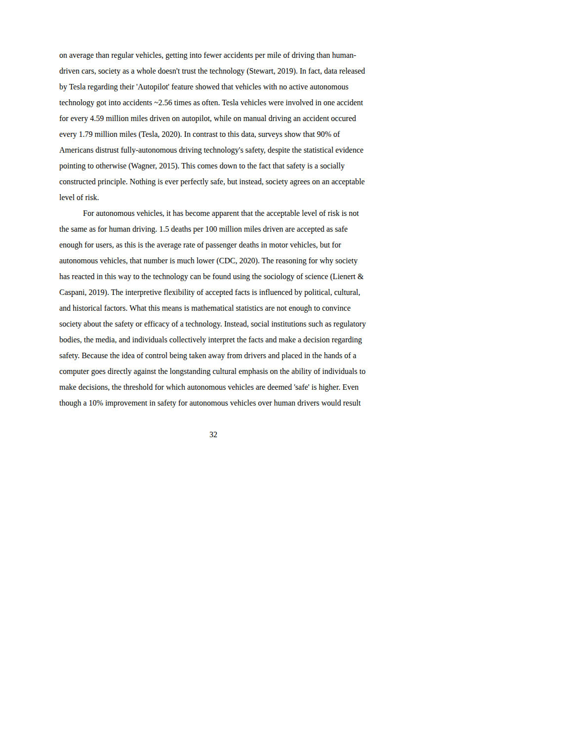on average than regular vehicles, getting into fewer accidents per mile of driving than human-driven cars, society as a whole doesn't trust the technology (Stewart, 2019). In fact, data released by Tesla regarding their 'Autopilot' feature showed that vehicles with no active autonomous technology got into accidents ~2.56 times as often. Tesla vehicles were involved in one accident for every 4.59 million miles driven on autopilot, while on manual driving an accident occured every 1.79 million miles (Tesla, 2020). In contrast to this data, surveys show that 90% of Americans distrust fully-autonomous driving technology's safety, despite the statistical evidence pointing to otherwise (Wagner, 2015). This comes down to the fact that safety is a socially constructed principle. Nothing is ever perfectly safe, but instead, society agrees on an acceptable level of risk.
For autonomous vehicles, it has become apparent that the acceptable level of risk is not the same as for human driving. 1.5 deaths per 100 million miles driven are accepted as safe enough for users, as this is the average rate of passenger deaths in motor vehicles, but for autonomous vehicles, that number is much lower (CDC, 2020). The reasoning for why society has reacted in this way to the technology can be found using the sociology of science (Lienert & Caspani, 2019). The interpretive flexibility of accepted facts is influenced by political, cultural, and historical factors. What this means is mathematical statistics are not enough to convince society about the safety or efficacy of a technology. Instead, social institutions such as regulatory bodies, the media, and individuals collectively interpret the facts and make a decision regarding safety. Because the idea of control being taken away from drivers and placed in the hands of a computer goes directly against the longstanding cultural emphasis on the ability of individuals to make decisions, the threshold for which autonomous vehicles are deemed 'safe' is higher. Even though a 10% improvement in safety for autonomous vehicles over human drivers would result
32